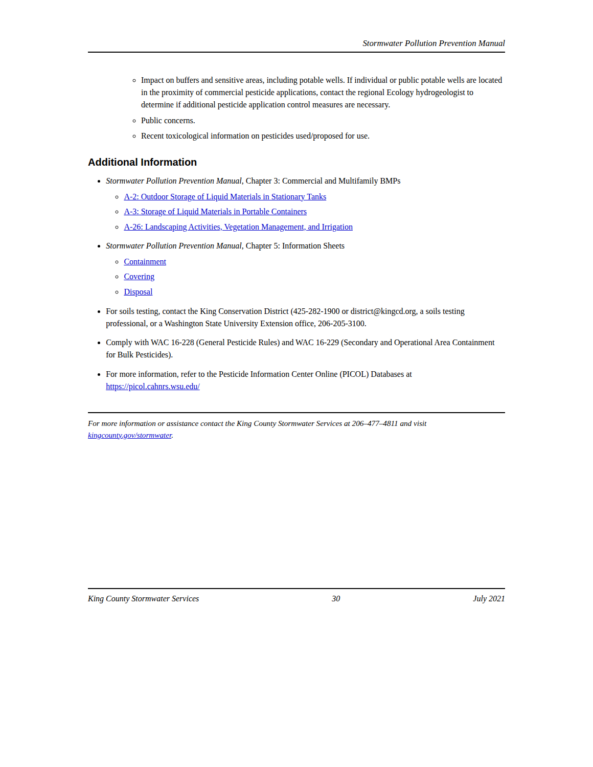Stormwater Pollution Prevention Manual
Impact on buffers and sensitive areas, including potable wells. If individual or public potable wells are located in the proximity of commercial pesticide applications, contact the regional Ecology hydrogeologist to determine if additional pesticide application control measures are necessary.
Public concerns.
Recent toxicological information on pesticides used/proposed for use.
Additional Information
Stormwater Pollution Prevention Manual, Chapter 3: Commercial and Multifamily BMPs
A-2: Outdoor Storage of Liquid Materials in Stationary Tanks
A-3: Storage of Liquid Materials in Portable Containers
A-26: Landscaping Activities, Vegetation Management, and Irrigation
Stormwater Pollution Prevention Manual, Chapter 5: Information Sheets
Containment
Covering
Disposal
For soils testing, contact the King Conservation District (425-282-1900 or district@kingcd.org, a soils testing professional, or a Washington State University Extension office, 206-205-3100.
Comply with WAC 16-228 (General Pesticide Rules) and WAC 16-229 (Secondary and Operational Area Containment for Bulk Pesticides).
For more information, refer to the Pesticide Information Center Online (PICOL) Databases at https://picol.cahnrs.wsu.edu/
For more information or assistance contact the King County Stormwater Services at 206–477–4811 and visit kingcounty.gov/stormwater.
King County Stormwater Services 30 July 2021